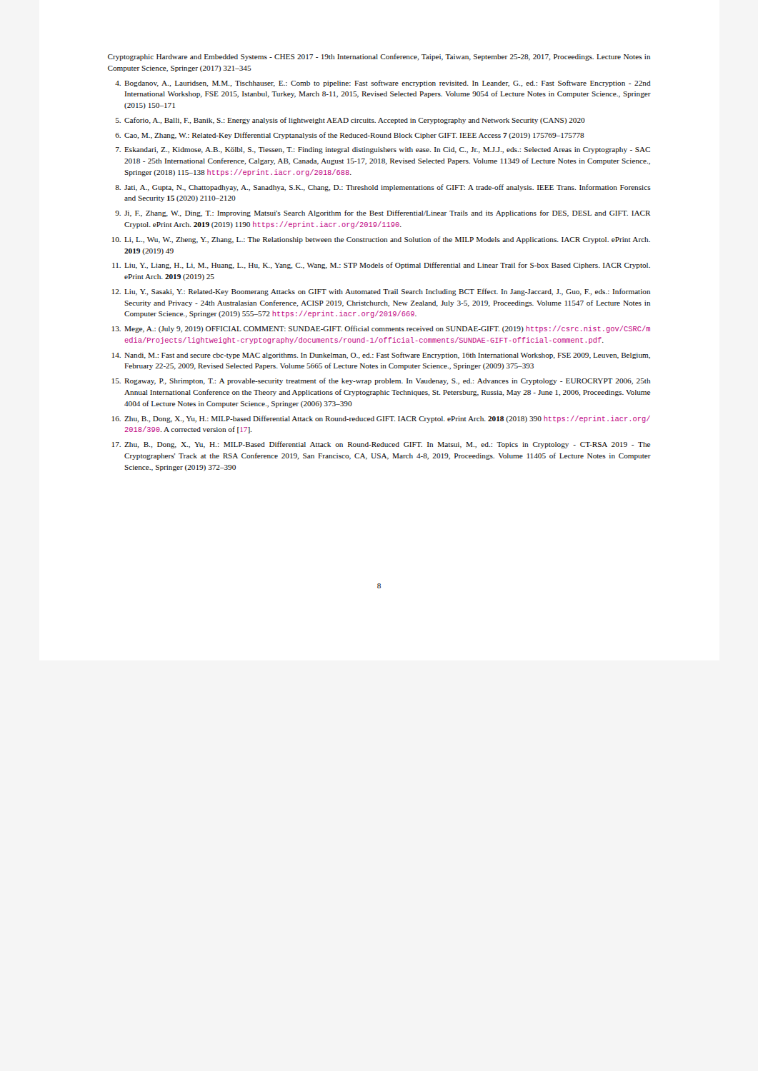Cryptographic Hardware and Embedded Systems - CHES 2017 - 19th International Conference, Taipei, Taiwan, September 25-28, 2017, Proceedings. Lecture Notes in Computer Science, Springer (2017) 321–345
Bogdanov, A., Lauridsen, M.M., Tischhauser, E.: Comb to pipeline: Fast software encryption revisited. In Leander, G., ed.: Fast Software Encryption - 22nd International Workshop, FSE 2015, Istanbul, Turkey, March 8-11, 2015, Revised Selected Papers. Volume 9054 of Lecture Notes in Computer Science., Springer (2015) 150–171
Caforio, A., Balli, F., Banik, S.: Energy analysis of lightweight AEAD circuits. Accepted in Ceryptography and Network Security (CANS) 2020
Cao, M., Zhang, W.: Related-Key Differential Cryptanalysis of the Reduced-Round Block Cipher GIFT. IEEE Access 7 (2019) 175769–175778
Eskandari, Z., Kidmose, A.B., Kölbl, S., Tiessen, T.: Finding integral distinguishers with ease. In Cid, C., Jr., M.J.J., eds.: Selected Areas in Cryptography - SAC 2018 - 25th International Conference, Calgary, AB, Canada, August 15-17, 2018, Revised Selected Papers. Volume 11349 of Lecture Notes in Computer Science., Springer (2018) 115–138 https://eprint.iacr.org/2018/688.
Jati, A., Gupta, N., Chattopadhyay, A., Sanadhya, S.K., Chang, D.: Threshold implementations of GIFT: A trade-off analysis. IEEE Trans. Information Forensics and Security 15 (2020) 2110–2120
Ji, F., Zhang, W., Ding, T.: Improving Matsui's Search Algorithm for the Best Differential/Linear Trails and its Applications for DES, DESL and GIFT. IACR Cryptol. ePrint Arch. 2019 (2019) 1190 https://eprint.iacr.org/2019/1190.
Li, L., Wu, W., Zheng, Y., Zhang, L.: The Relationship between the Construction and Solution of the MILP Models and Applications. IACR Cryptol. ePrint Arch. 2019 (2019) 49
Liu, Y., Liang, H., Li, M., Huang, L., Hu, K., Yang, C., Wang, M.: STP Models of Optimal Differential and Linear Trail for S-box Based Ciphers. IACR Cryptol. ePrint Arch. 2019 (2019) 25
Liu, Y., Sasaki, Y.: Related-Key Boomerang Attacks on GIFT with Automated Trail Search Including BCT Effect. In Jang-Jaccard, J., Guo, F., eds.: Information Security and Privacy - 24th Australasian Conference, ACISP 2019, Christchurch, New Zealand, July 3-5, 2019, Proceedings. Volume 11547 of Lecture Notes in Computer Science., Springer (2019) 555–572 https://eprint.iacr.org/2019/669.
Mege, A.: (July 9, 2019) OFFICIAL COMMENT: SUNDAE-GIFT. Official comments received on SUNDAE-GIFT. (2019) https://csrc.nist.gov/CSRC/media/Projects/lightweight-cryptography/documents/round-1/official-comments/SUNDAE-GIFT-official-comment.pdf.
Nandi, M.: Fast and secure cbc-type MAC algorithms. In Dunkelman, O., ed.: Fast Software Encryption, 16th International Workshop, FSE 2009, Leuven, Belgium, February 22-25, 2009, Revised Selected Papers. Volume 5665 of Lecture Notes in Computer Science., Springer (2009) 375–393
Rogaway, P., Shrimpton, T.: A provable-security treatment of the key-wrap problem. In Vaudenay, S., ed.: Advances in Cryptology - EUROCRYPT 2006, 25th Annual International Conference on the Theory and Applications of Cryptographic Techniques, St. Petersburg, Russia, May 28 - June 1, 2006, Proceedings. Volume 4004 of Lecture Notes in Computer Science., Springer (2006) 373–390
Zhu, B., Dong, X., Yu, H.: MILP-based Differential Attack on Round-reduced GIFT. IACR Cryptol. ePrint Arch. 2018 (2018) 390 https://eprint.iacr.org/2018/390. A corrected version of [17].
Zhu, B., Dong, X., Yu, H.: MILP-Based Differential Attack on Round-Reduced GIFT. In Matsui, M., ed.: Topics in Cryptology - CT-RSA 2019 - The Cryptographers' Track at the RSA Conference 2019, San Francisco, CA, USA, March 4-8, 2019, Proceedings. Volume 11405 of Lecture Notes in Computer Science., Springer (2019) 372–390
8